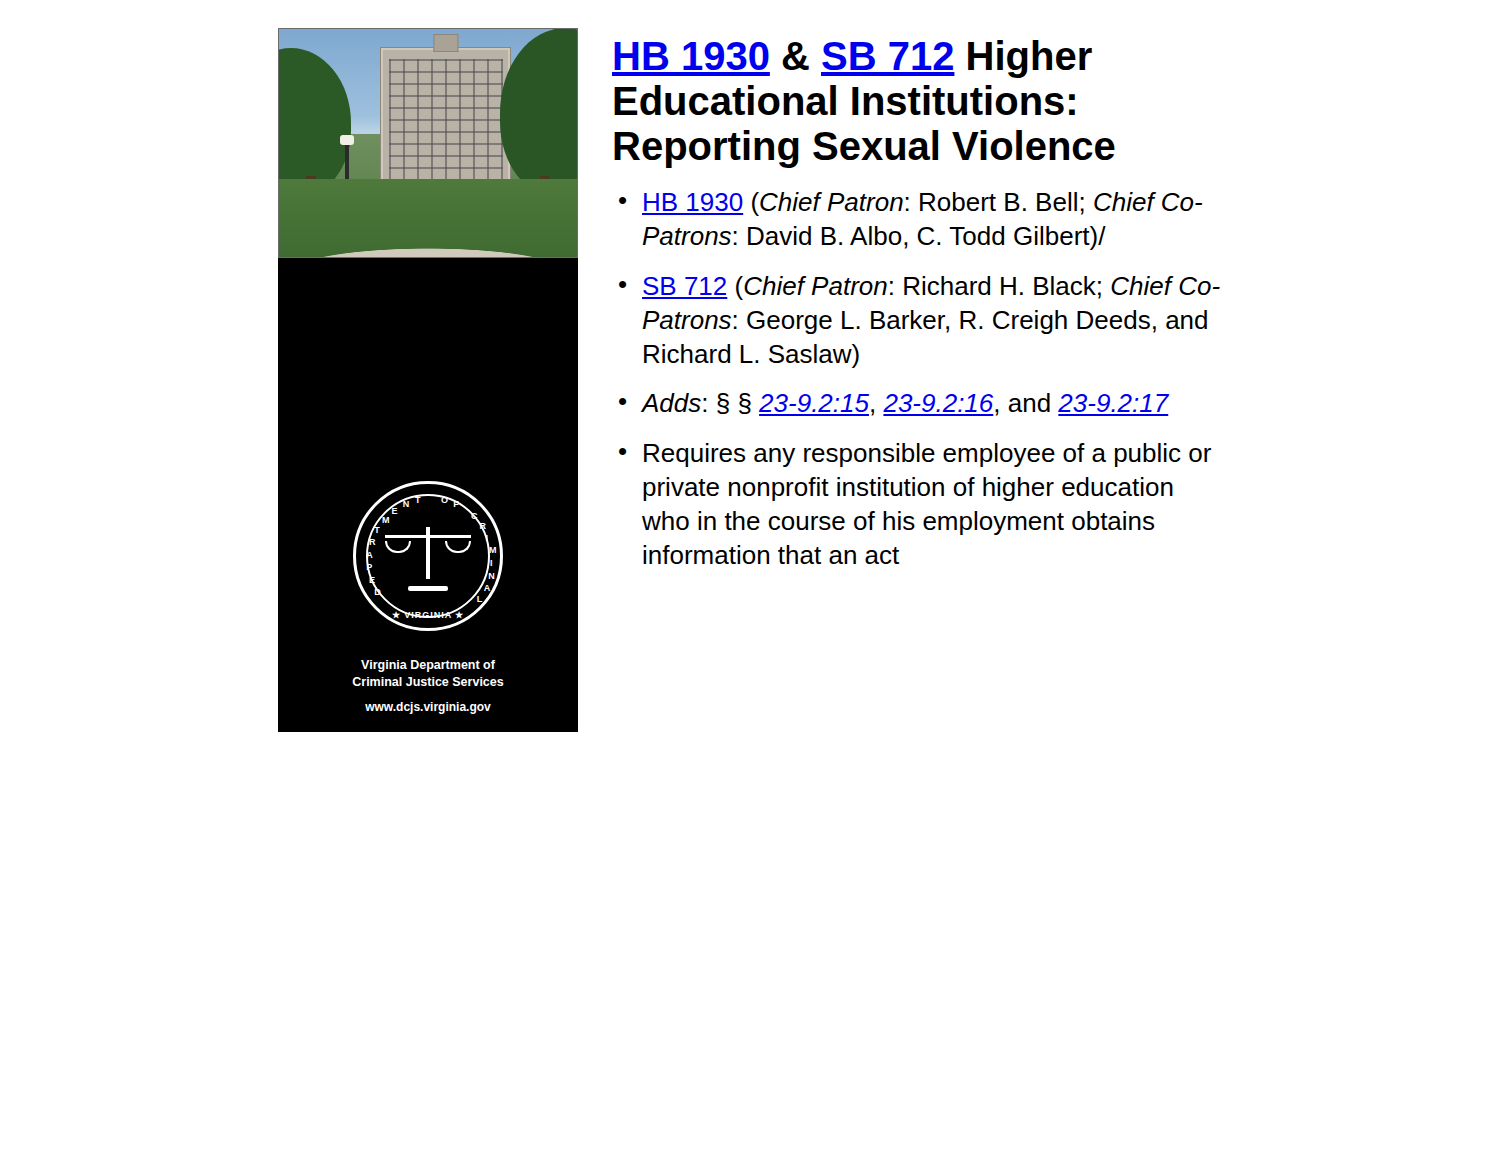D E P A R T M E N T O F C R I M I N A L
★ VIRGINIA ★
Virginia Department of
Criminal Justice Services www.dcjs.virginia.gov
HB 1930 & SB 712 Higher Educational Institutions: Reporting Sexual Violence
HB 1930 (Chief Patron: Robert B. Bell; Chief Co-Patrons: David B. Albo, C. Todd Gilbert)/
SB 712 (Chief Patron: Richard H. Black; Chief Co-Patrons: George L. Barker, R. Creigh Deeds, and Richard L. Saslaw)
Adds: § § 23-9.2:15, 23-9.2:16, and 23-9.2:17
Requires any responsible employee of a public or private nonprofit institution of higher education who in the course of his employment obtains information that an act